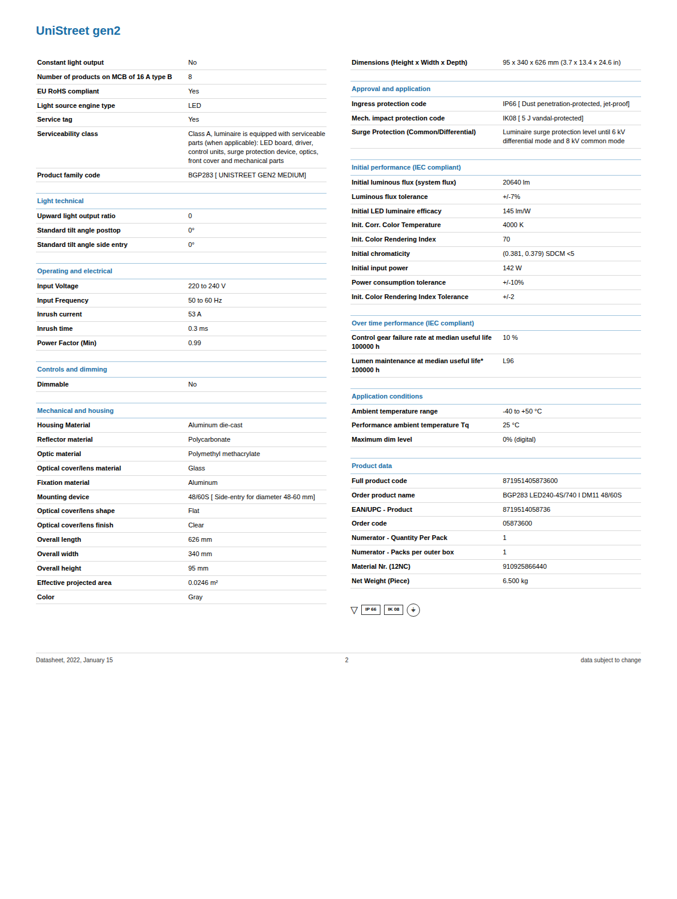UniStreet gen2
| Constant light output | No |
| Number of products on MCB of 16 A type B | 8 |
| EU RoHS compliant | Yes |
| Light source engine type | LED |
| Service tag | Yes |
| Serviceability class | Class A, luminaire is equipped with serviceable parts (when applicable): LED board, driver, control units, surge protection device, optics, front cover and mechanical parts |
| Product family code | BGP283 [ UNISTREET GEN2 MEDIUM] |
| Light technical |
| Upward light output ratio | 0 |
| Standard tilt angle posttop | 0° |
| Standard tilt angle side entry | 0° |
| Operating and electrical |
| Input Voltage | 220 to 240 V |
| Input Frequency | 50 to 60 Hz |
| Inrush current | 53 A |
| Inrush time | 0.3 ms |
| Power Factor (Min) | 0.99 |
| Controls and dimming |
| Dimmable | No |
| Mechanical and housing |
| Housing Material | Aluminum die-cast |
| Reflector material | Polycarbonate |
| Optic material | Polymethyl methacrylate |
| Optical cover/lens material | Glass |
| Fixation material | Aluminum |
| Mounting device | 48/60S [ Side-entry for diameter 48-60 mm] |
| Optical cover/lens shape | Flat |
| Optical cover/lens finish | Clear |
| Overall length | 626 mm |
| Overall width | 340 mm |
| Overall height | 95 mm |
| Effective projected area | 0.0246 m² |
| Color | Gray |
| Dimensions (Height x Width x Depth) | 95 x 340 x 626 mm (3.7 x 13.4 x 24.6 in) |
| Approval and application |
| Ingress protection code | IP66 [ Dust penetration-protected, jet-proof] |
| Mech. impact protection code | IK08 [ 5 J vandal-protected] |
| Surge Protection (Common/Differential) | Luminaire surge protection level until 6 kV differential mode and 8 kV common mode |
| Initial performance (IEC compliant) |
| Initial luminous flux (system flux) | 20640 lm |
| Luminous flux tolerance | +/-7% |
| Initial LED luminaire efficacy | 145 lm/W |
| Init. Corr. Color Temperature | 4000 K |
| Init. Color Rendering Index | 70 |
| Initial chromaticity | (0.381, 0.379) SDCM <5 |
| Initial input power | 142 W |
| Power consumption tolerance | +/-10% |
| Init. Color Rendering Index Tolerance | +/-2 |
| Over time performance (IEC compliant) |
| Control gear failure rate at median useful life 100000 h | 10 % |
| Lumen maintenance at median useful life* 100000 h | L96 |
| Application conditions |
| Ambient temperature range | -40 to +50 °C |
| Performance ambient temperature Tq | 25 °C |
| Maximum dim level | 0% (digital) |
| Product data |
| Full product code | 871951405873600 |
| Order product name | BGP283 LED240-4S/740 I DM11 48/60S |
| EAN/UPC - Product | 8719514058736 |
| Order code | 05873600 |
| Numerator - Quantity Per Pack | 1 |
| Numerator - Packs per outer box | 1 |
| Material Nr. (12NC) | 910925866440 |
| Net Weight (Piece) | 6.500 kg |
▽ IP 66 IK 08 ⏚
Datasheet, 2022, January 15
2
data subject to change